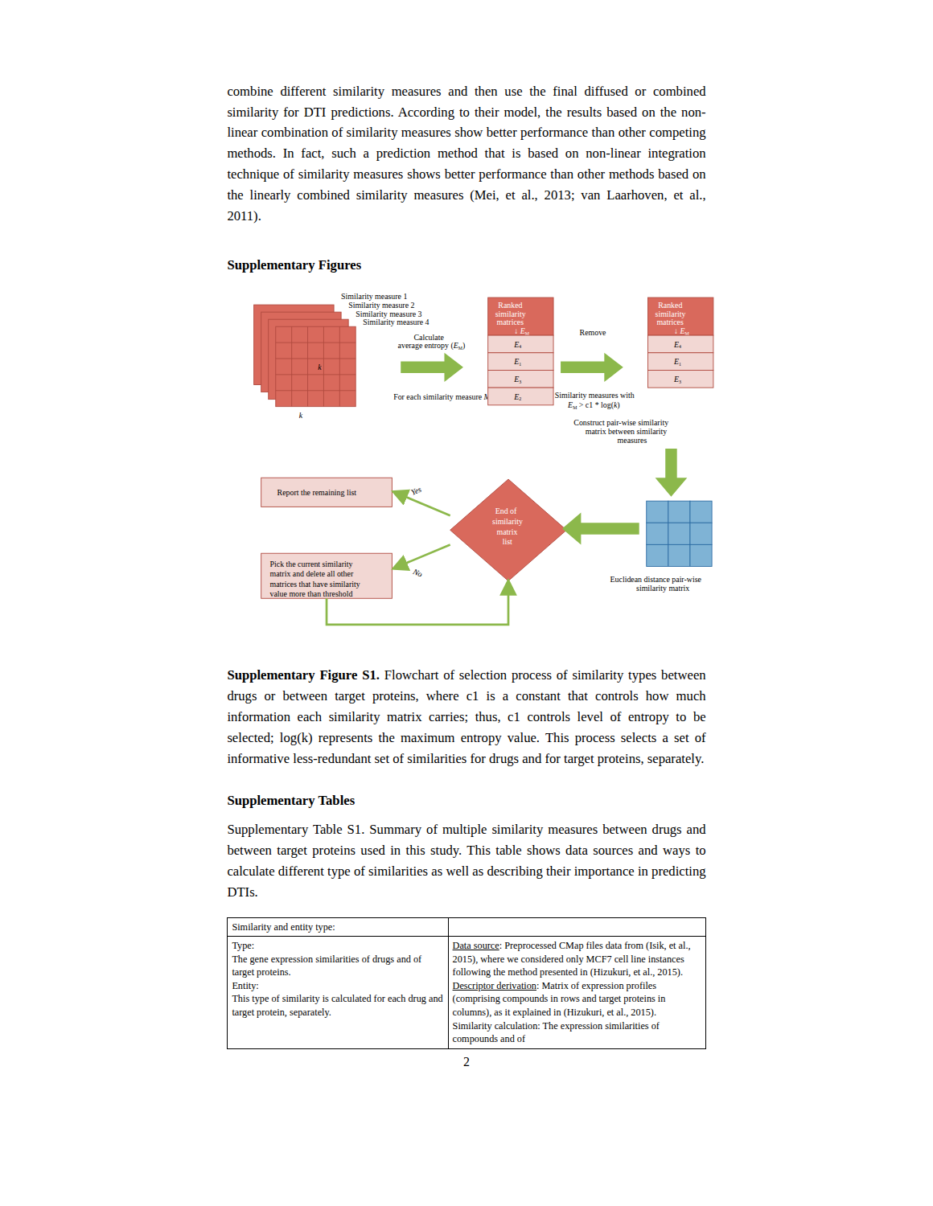combine different similarity measures and then use the final diffused or combined similarity for DTI predictions. According to their model, the results based on the non-linear combination of similarity measures show better performance than other competing methods. In fact, such a prediction method that is based on non-linear integration technique of similarity measures shows better performance than other methods based on the linearly combined similarity measures (Mei, et al., 2013; van Laarhoven, et al., 2011).
Supplementary Figures
Similarity measure 1 Similarity measure 2 Similarity measure 3 Similarity measure 4 k k Calculate average entropy (EM) For each similarity measure M Ranked similarity matrices ↓ EM E4 E1 E3 E2 Remove Similarity measures with EM > c1 * log(k) Ranked similarity matrices ↓ EM E4 E1 E3 Construct pair-wise similarity matrix between similarity measures Euclidean distance pair-wise similarity matrix End of similarity matrix list Report the remaining list Pick the current similarity matrix and delete all other matrices that have similarity value more than threshold Yes No
Supplementary Figure S1. Flowchart of selection process of similarity types between drugs or between target proteins, where c1 is a constant that controls how much information each similarity matrix carries; thus, c1 controls level of entropy to be selected; log(k) represents the maximum entropy value. This process selects a set of informative less-redundant set of similarities for drugs and for target proteins, separately.
Supplementary Tables
Supplementary Table S1. Summary of multiple similarity measures between drugs and between target proteins used in this study. This table shows data sources and ways to calculate different type of similarities as well as describing their importance in predicting DTIs.
| Similarity and entity type: | |
| Type: The gene expression similarities of drugs and of target proteins. Entity: This type of similarity is calculated for each drug and target protein, separately. | Data source : Preprocessed CMap files data from (Isik, et al., 2015), where we considered only MCF7 cell line instances following the method presented in (Hizukuri, et al., 2015). Descriptor derivation : Matrix of expression profiles (comprising compounds in rows and target proteins in columns), as it explained in (Hizukuri, et al., 2015). Similarity calculation: The expression similarities of compounds and of |
2